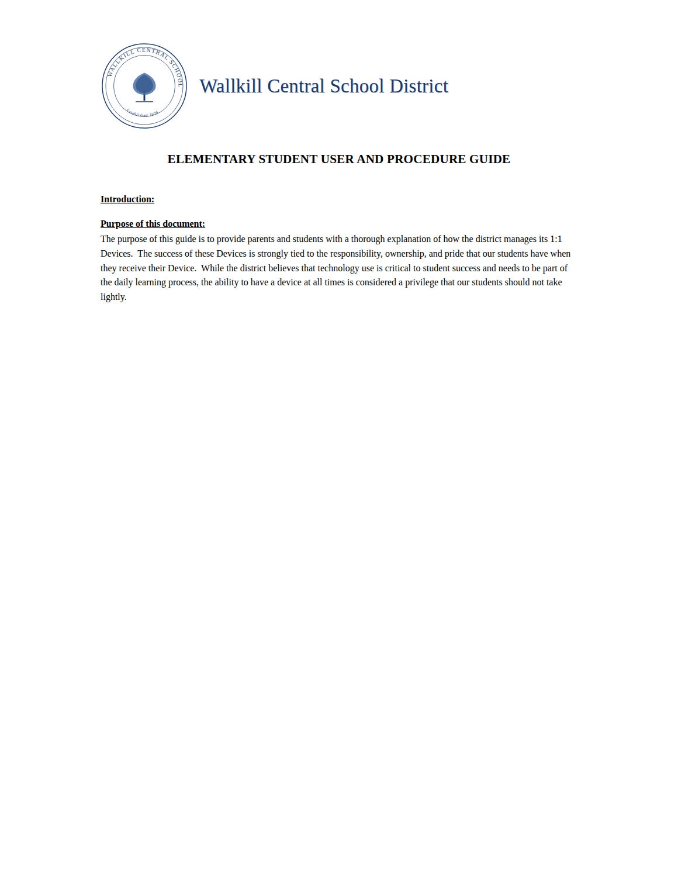WALLKILL CENTRAL SCHOOL DISTRICT Established 1938
Wallkill Central School District
ELEMENTARY STUDENT USER AND PROCEDURE GUIDE
Introduction:
Purpose of this document:
The purpose of this guide is to provide parents and students with a thorough explanation of how the district manages its 1:1 Devices. The success of these Devices is strongly tied to the responsibility, ownership, and pride that our students have when they receive their Device. While the district believes that technology use is critical to student success and needs to be part of the daily learning process, the ability to have a device at all times is considered a privilege that our students should not take lightly.